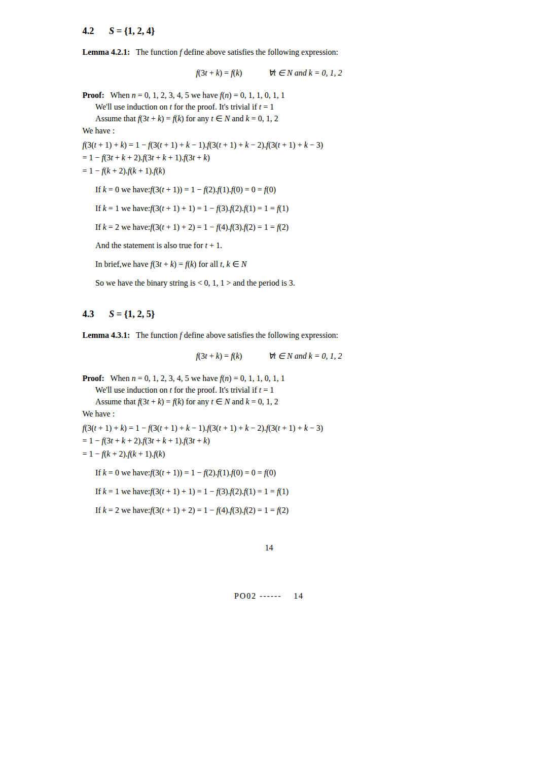4.2 S = {1, 2, 4}
Lemma 4.2.1: The function f define above satisfies the following expression:
f(3t + k) = f(k)∀t ∈ N and k = 0, 1, 2
Proof: When n = 0, 1, 2, 3, 4, 5 we have f(n) = 0, 1, 1, 0, 1, 1
We'll use induction on t for the proof. It's trivial if t = 1
Assume that f(3t + k) = f(k) for any t ∈ N and k = 0, 1, 2
We have :
f(3(t + 1) + k) = 1 − f(3(t + 1) + k − 1).f(3(t + 1) + k − 2).f(3(t + 1) + k − 3)
= 1 − f(3t + k + 2).f(3t + k + 1).f(3t + k)
= 1 − f(k + 2).f(k + 1).f(k)
If k = 0 we have:f(3(t + 1)) = 1 − f(2).f(1).f(0) = 0 = f(0)
If k = 1 we have:f(3(t + 1) + 1) = 1 − f(3).f(2).f(1) = 1 = f(1)
If k = 2 we have:f(3(t + 1) + 2) = 1 − f(4).f(3).f(2) = 1 = f(2)
And the statement is also true for t + 1.
In brief,we have f(3t + k) = f(k) for all t, k ∈ N
So we have the binary string is < 0, 1, 1 > and the period is 3.
4.3 S = {1, 2, 5}
Lemma 4.3.1: The function f define above satisfies the following expression:
f(3t + k) = f(k)∀t ∈ N and k = 0, 1, 2
Proof: When n = 0, 1, 2, 3, 4, 5 we have f(n) = 0, 1, 1, 0, 1, 1
We'll use induction on t for the proof. It's trivial if t = 1
Assume that f(3t + k) = f(k) for any t ∈ N and k = 0, 1, 2
We have :
f(3(t + 1) + k) = 1 − f(3(t + 1) + k − 1).f(3(t + 1) + k − 2).f(3(t + 1) + k − 3)
= 1 − f(3t + k + 2).f(3t + k + 1).f(3t + k)
= 1 − f(k + 2).f(k + 1).f(k)
If k = 0 we have:f(3(t + 1)) = 1 − f(2).f(1).f(0) = 0 = f(0)
If k = 1 we have:f(3(t + 1) + 1) = 1 − f(3).f(2).f(1) = 1 = f(1)
If k = 2 we have:f(3(t + 1) + 2) = 1 − f(4).f(3).f(2) = 1 = f(2)
14
PO02 ------ 14